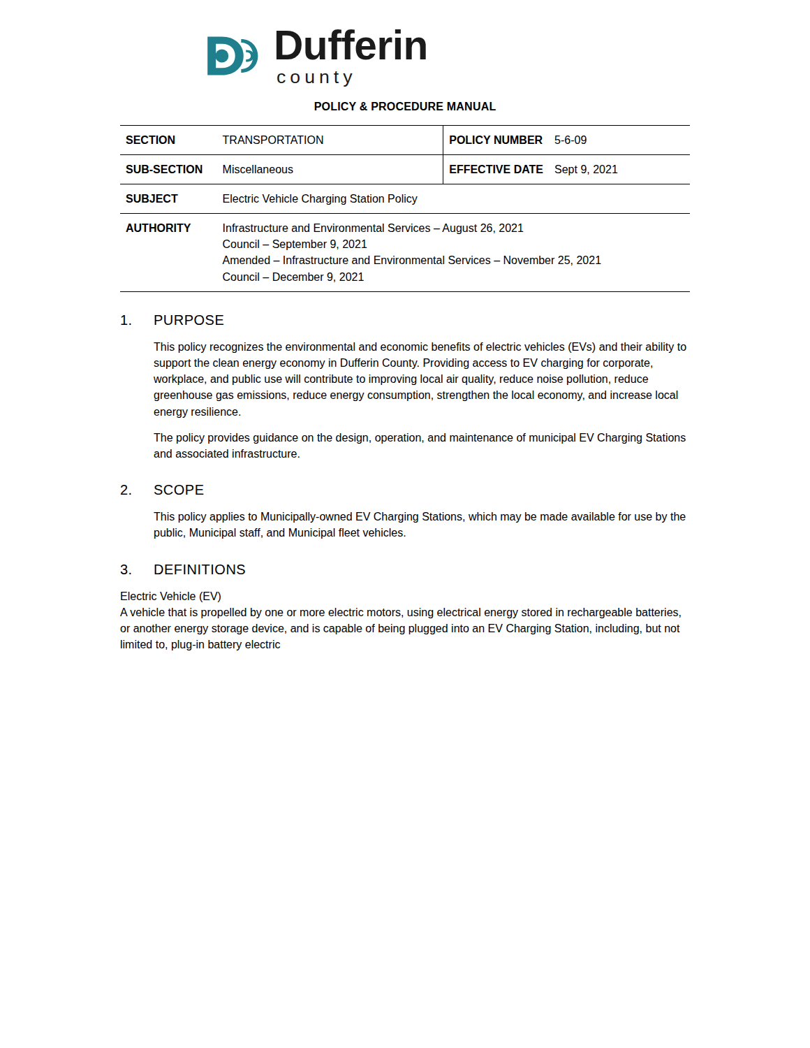Dufferin county
POLICY & PROCEDURE MANUAL
| SECTION | TRANSPORTATION | POLICY NUMBER | 5-6-09 |
| SUB-SECTION | Miscellaneous | EFFECTIVE DATE | Sept 9, 2021 |
| SUBJECT | Electric Vehicle Charging Station Policy |
| AUTHORITY | Infrastructure and Environmental Services – August 26, 2021 Council – September 9, 2021 Amended – Infrastructure and Environmental Services – November 25, 2021 Council – December 9, 2021 |
1. PURPOSE
This policy recognizes the environmental and economic benefits of electric vehicles (EVs) and their ability to support the clean energy economy in Dufferin County. Providing access to EV charging for corporate, workplace, and public use will contribute to improving local air quality, reduce noise pollution, reduce greenhouse gas emissions, reduce energy consumption, strengthen the local economy, and increase local energy resilience.
The policy provides guidance on the design, operation, and maintenance of municipal EV Charging Stations and associated infrastructure.
2. SCOPE
This policy applies to Municipally-owned EV Charging Stations, which may be made available for use by the public, Municipal staff, and Municipal fleet vehicles.
3. DEFINITIONS
Electric Vehicle (EV)
A vehicle that is propelled by one or more electric motors, using electrical energy stored in rechargeable batteries, or another energy storage device, and is capable of being plugged into an EV Charging Station, including, but not limited to, plug-in battery electric